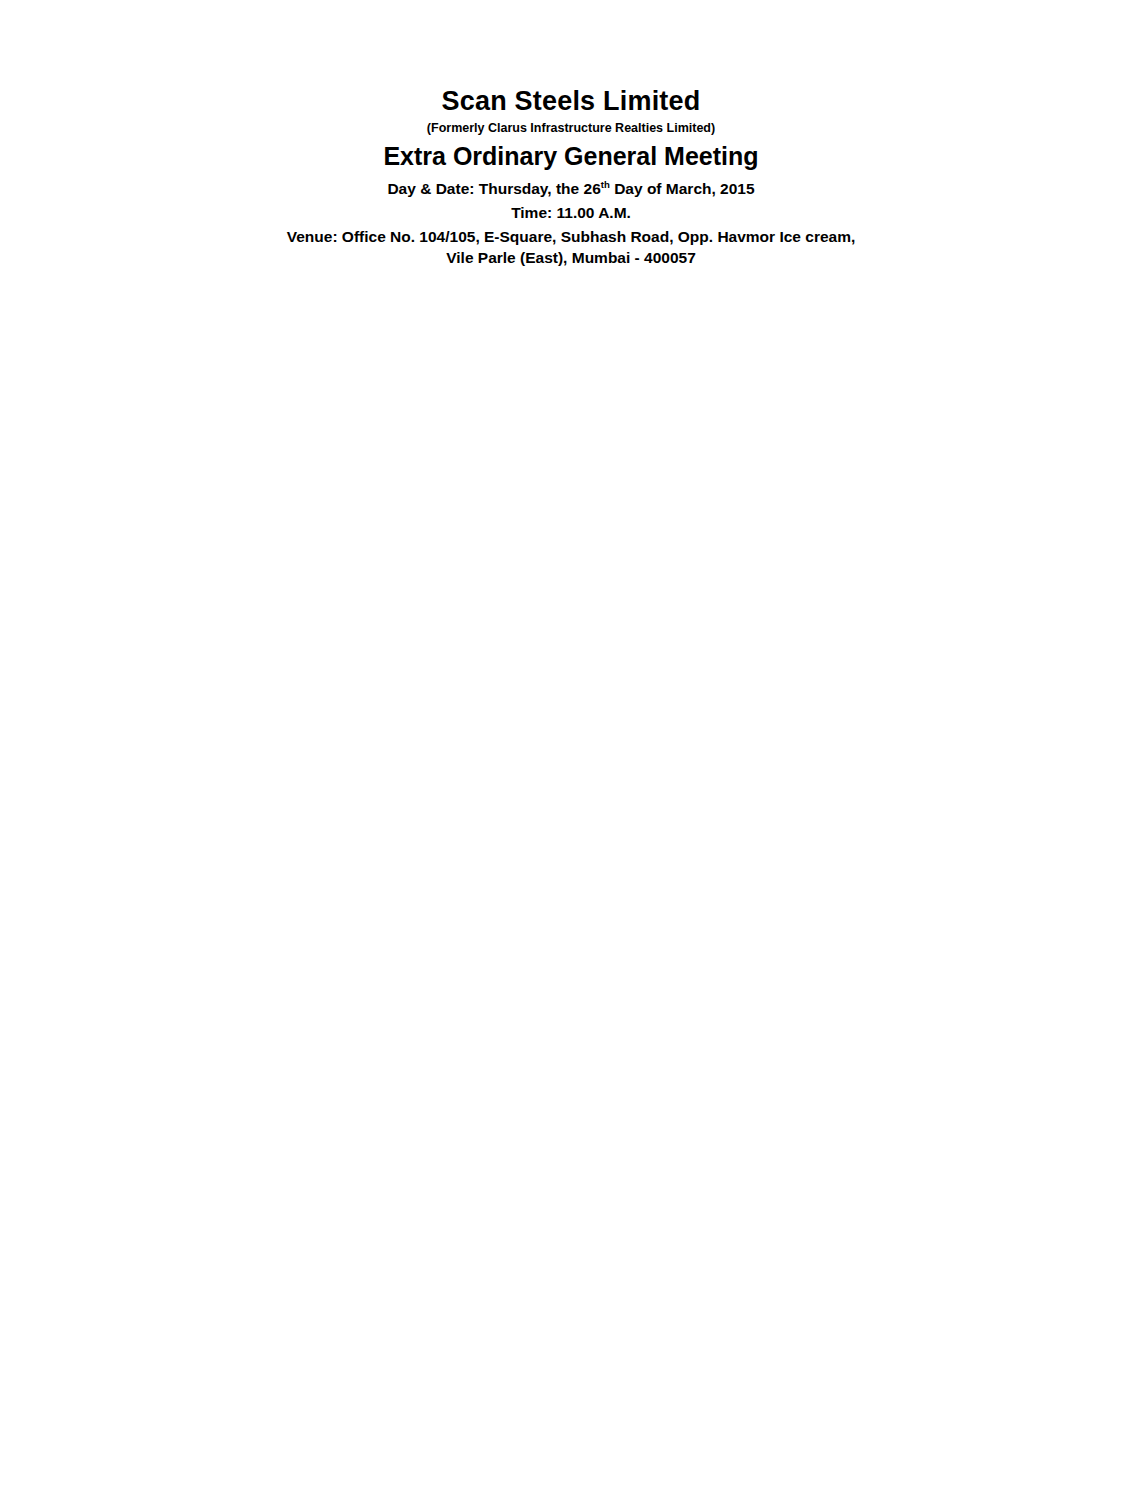Scan Steels Limited
(Formerly Clarus Infrastructure Realties Limited)
Extra Ordinary General Meeting
Day & Date: Thursday, the 26th Day of March, 2015
Time: 11.00 A.M.
Venue: Office No. 104/105, E-Square, Subhash Road, Opp. Havmor Ice cream,
Vile Parle (East), Mumbai - 400057